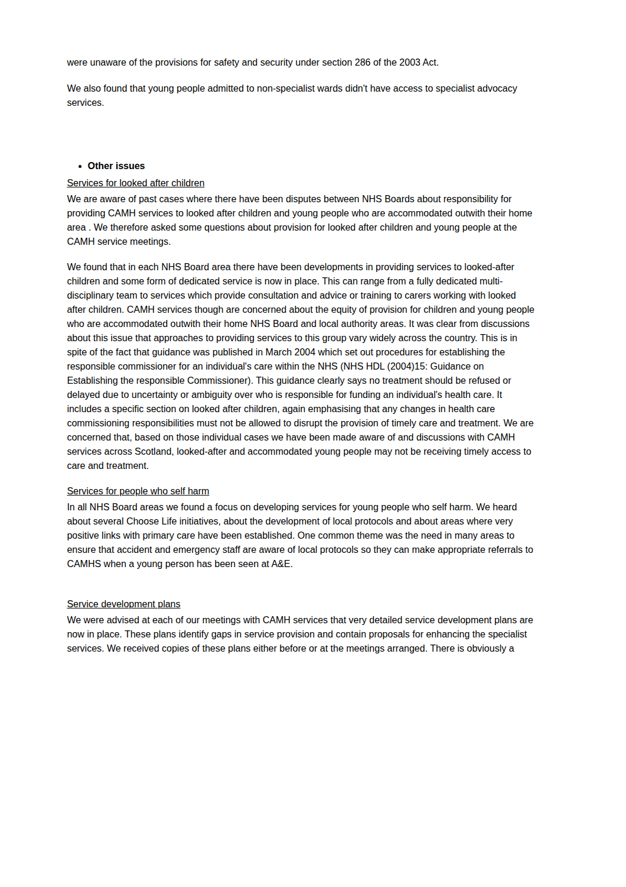were unaware of the provisions for safety and security under section 286 of the 2003 Act.
We also found that young people admitted to non-specialist wards didn't have access to specialist advocacy services.
Other issues
Services for looked after children
We are aware of past cases where there have been disputes between NHS Boards about responsibility for providing CAMH services to looked after children and young people who are accommodated outwith their home area . We therefore asked some questions about provision for looked after children and young people at the CAMH service meetings.
We found that in each NHS Board area there have been developments in providing services to looked-after children and some form of dedicated service is now in place. This can range from a fully dedicated multi-disciplinary team to services which provide consultation and advice or training to carers working with looked after children. CAMH services though are concerned about the equity of provision for children and young people who are accommodated outwith their home NHS Board and local authority areas. It was clear from discussions about this issue that approaches to providing services to this group vary widely across the country. This is in spite of the fact that guidance was published in March 2004 which set out procedures for establishing the responsible commissioner for an individual's care within the NHS (NHS HDL (2004)15: Guidance on Establishing the responsible Commissioner). This guidance clearly says no treatment should be refused or delayed due to uncertainty or ambiguity over who is responsible for funding an individual's health care. It includes a specific section on looked after children, again emphasising that any changes in health care commissioning responsibilities must not be allowed to disrupt the provision of timely care and treatment. We are concerned that, based on those individual cases we have been made aware of and discussions with CAMH services across Scotland, looked-after and accommodated young people may not be receiving timely access to care and treatment.
Services for people who self harm
In all NHS Board areas we found a focus on developing services for young people who self harm. We heard about several Choose Life initiatives, about the development of local protocols and about areas where very positive links with primary care have been established. One common theme was the need in many areas to ensure that accident and emergency staff are aware of local protocols so they can make appropriate referrals to CAMHS when a young person has been seen at A&E.
Service development plans
We were advised at each of our meetings with CAMH services that very detailed service development plans are now in place. These plans identify gaps in service provision and contain proposals for enhancing the specialist services. We received copies of these plans either before or at the meetings arranged. There is obviously a